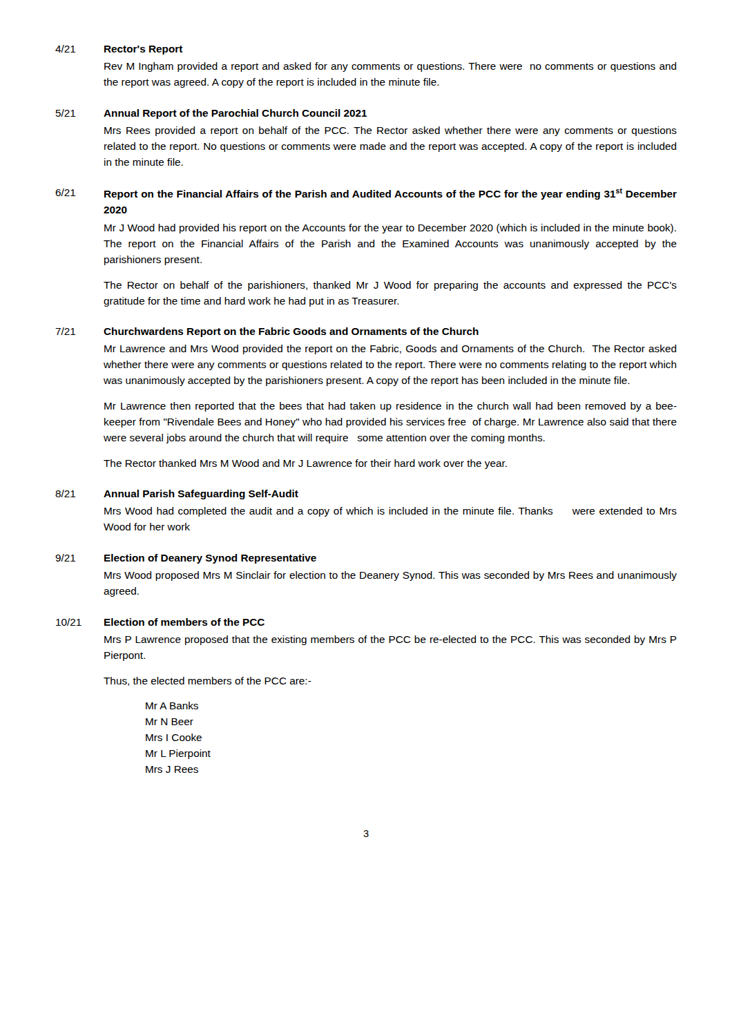4/21
Rector's Report
Rev M Ingham provided a report and asked for any comments or questions. There were no comments or questions and the report was agreed. A copy of the report is included in the minute file.
5/21
Annual Report of the Parochial Church Council 2021
Mrs Rees provided a report on behalf of the PCC. The Rector asked whether there were any comments or questions related to the report. No questions or comments were made and the report was accepted. A copy of the report is included in the minute file.
6/21
Report on the Financial Affairs of the Parish and Audited Accounts of the PCC for the year ending 31st December 2020
Mr J Wood had provided his report on the Accounts for the year to December 2020 (which is included in the minute book). The report on the Financial Affairs of the Parish and the Examined Accounts was unanimously accepted by the parishioners present.
The Rector on behalf of the parishioners, thanked Mr J Wood for preparing the accounts and expressed the PCC's gratitude for the time and hard work he had put in as Treasurer.
7/21
Churchwardens Report on the Fabric Goods and Ornaments of the Church
Mr Lawrence and Mrs Wood provided the report on the Fabric, Goods and Ornaments of the Church. The Rector asked whether there were any comments or questions related to the report. There were no comments relating to the report which was unanimously accepted by the parishioners present. A copy of the report has been included in the minute file.
Mr Lawrence then reported that the bees that had taken up residence in the church wall had been removed by a bee-keeper from "Rivendale Bees and Honey" who had provided his services free of charge. Mr Lawrence also said that there were several jobs around the church that will require some attention over the coming months.
The Rector thanked Mrs M Wood and Mr J Lawrence for their hard work over the year.
8/21
Annual Parish Safeguarding Self-Audit
Mrs Wood had completed the audit and a copy of which is included in the minute file. Thanks were extended to Mrs Wood for her work
9/21
Election of Deanery Synod Representative
Mrs Wood proposed Mrs M Sinclair for election to the Deanery Synod. This was seconded by Mrs Rees and unanimously agreed.
10/21
Election of members of the PCC
Mrs P Lawrence proposed that the existing members of the PCC be re-elected to the PCC. This was seconded by Mrs P Pierpont.
Thus, the elected members of the PCC are:-
Mr A Banks
Mr N Beer
Mrs I Cooke
Mr L Pierpoint
Mrs J Rees
3